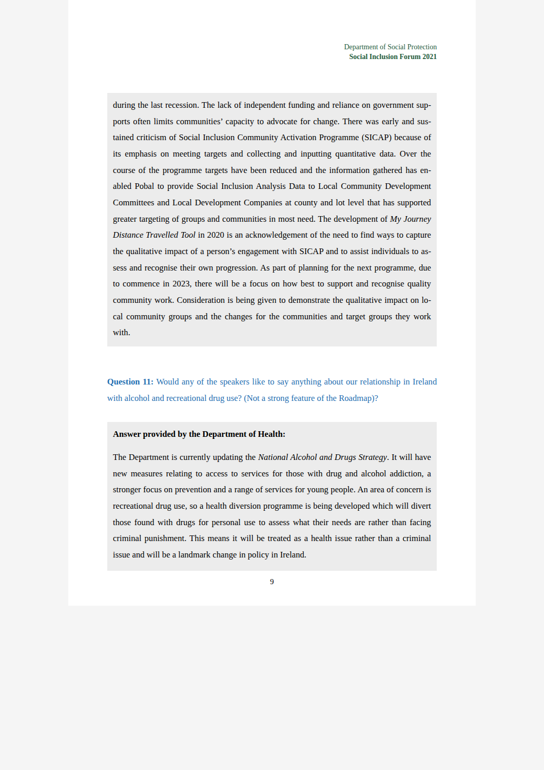Department of Social Protection
Social Inclusion Forum 2021
during the last recession. The lack of independent funding and reliance on government supports often limits communities’ capacity to advocate for change. There was early and sustained criticism of Social Inclusion Community Activation Programme (SICAP) because of its emphasis on meeting targets and collecting and inputting quantitative data. Over the course of the programme targets have been reduced and the information gathered has enabled Pobal to provide Social Inclusion Analysis Data to Local Community Development Committees and Local Development Companies at county and lot level that has supported greater targeting of groups and communities in most need. The development of My Journey Distance Travelled Tool in 2020 is an acknowledgement of the need to find ways to capture the qualitative impact of a person’s engagement with SICAP and to assist individuals to assess and recognise their own progression. As part of planning for the next programme, due to commence in 2023, there will be a focus on how best to support and recognise quality community work. Consideration is being given to demonstrate the qualitative impact on local community groups and the changes for the communities and target groups they work with.
Question 11: Would any of the speakers like to say anything about our relationship in Ireland with alcohol and recreational drug use? (Not a strong feature of the Roadmap)?
Answer provided by the Department of Health:
The Department is currently updating the National Alcohol and Drugs Strategy. It will have new measures relating to access to services for those with drug and alcohol addiction, a stronger focus on prevention and a range of services for young people. An area of concern is recreational drug use, so a health diversion programme is being developed which will divert those found with drugs for personal use to assess what their needs are rather than facing criminal punishment. This means it will be treated as a health issue rather than a criminal issue and will be a landmark change in policy in Ireland.
9